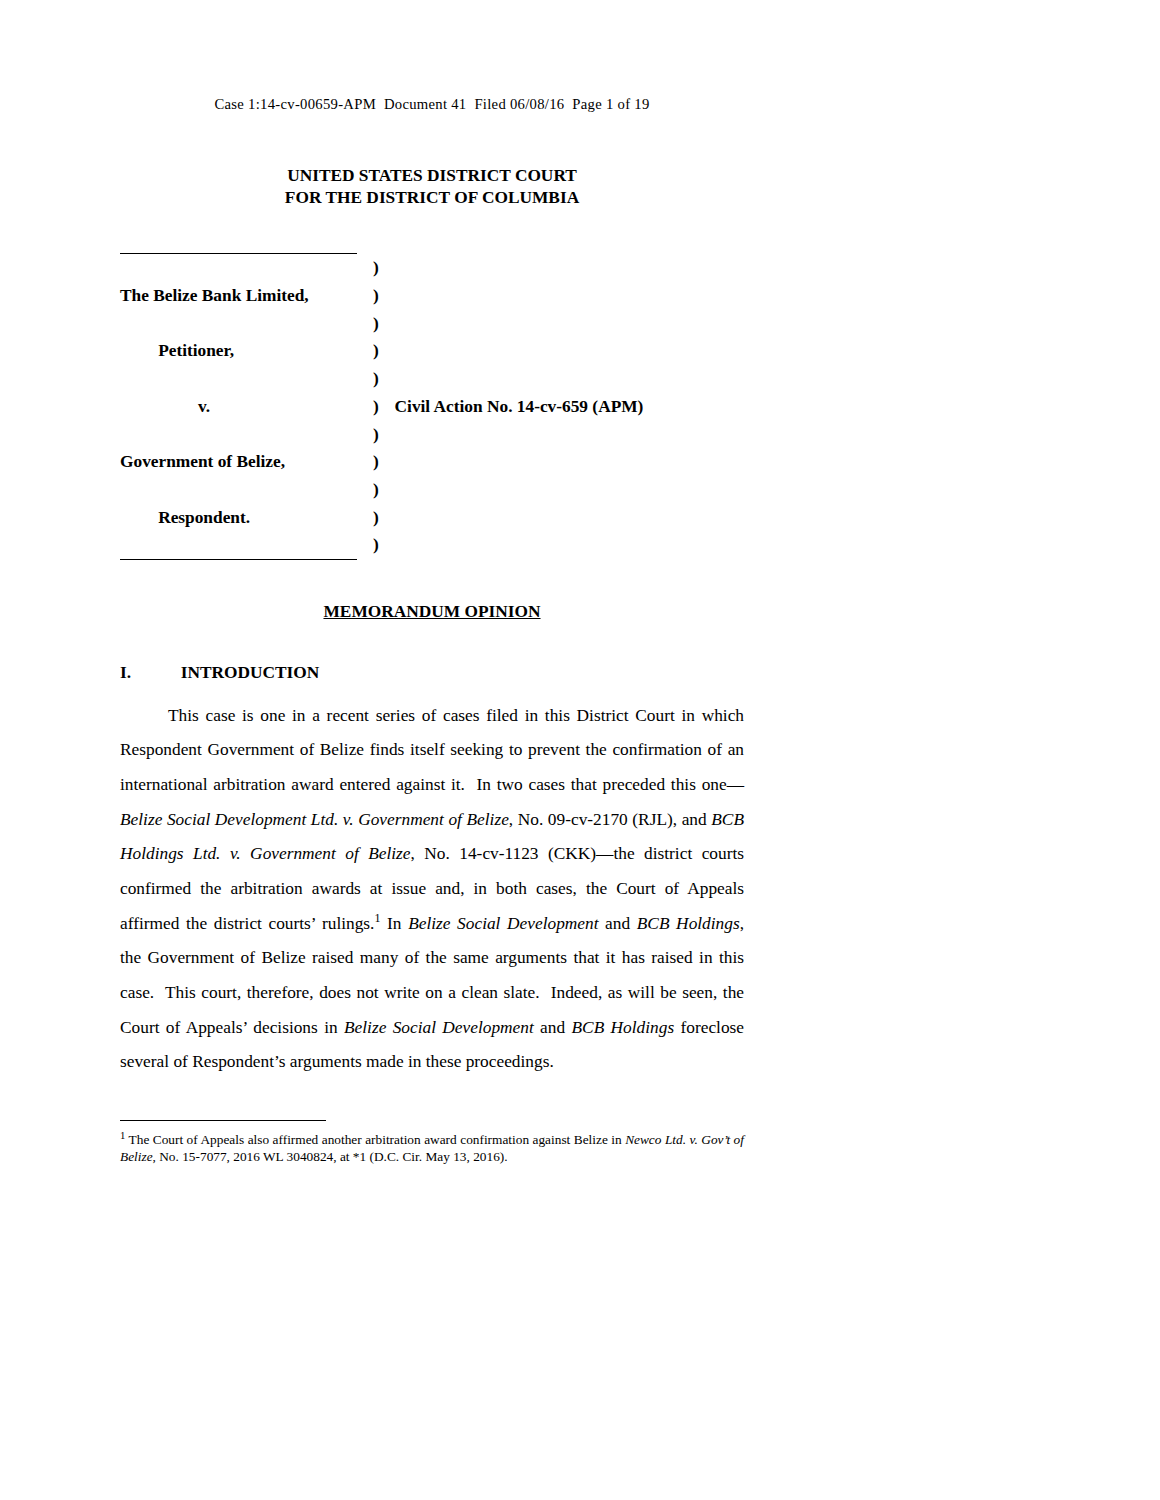Case 1:14-cv-00659-APM Document 41 Filed 06/08/16 Page 1 of 19
UNITED STATES DISTRICT COURT
FOR THE DISTRICT OF COLUMBIA
| | ) | |
| The Belize Bank Limited, | ) | |
| | ) | |
| Petitioner, | ) | |
| | ) | |
| v. | ) | Civil Action No. 14-cv-659 (APM) |
| | ) | |
| Government of Belize, | ) | |
| | ) | |
| Respondent. | ) | |
| | ) | |
MEMORANDUM OPINION
I. INTRODUCTION
This case is one in a recent series of cases filed in this District Court in which Respondent Government of Belize finds itself seeking to prevent the confirmation of an international arbitration award entered against it. In two cases that preceded this one—Belize Social Development Ltd. v. Government of Belize, No. 09-cv-2170 (RJL), and BCB Holdings Ltd. v. Government of Belize, No. 14-cv-1123 (CKK)—the district courts confirmed the arbitration awards at issue and, in both cases, the Court of Appeals affirmed the district courts’ rulings.1 In Belize Social Development and BCB Holdings, the Government of Belize raised many of the same arguments that it has raised in this case. This court, therefore, does not write on a clean slate. Indeed, as will be seen, the Court of Appeals’ decisions in Belize Social Development and BCB Holdings foreclose several of Respondent’s arguments made in these proceedings.
1 The Court of Appeals also affirmed another arbitration award confirmation against Belize in Newco Ltd. v. Gov’t of Belize, No. 15-7077, 2016 WL 3040824, at *1 (D.C. Cir. May 13, 2016).